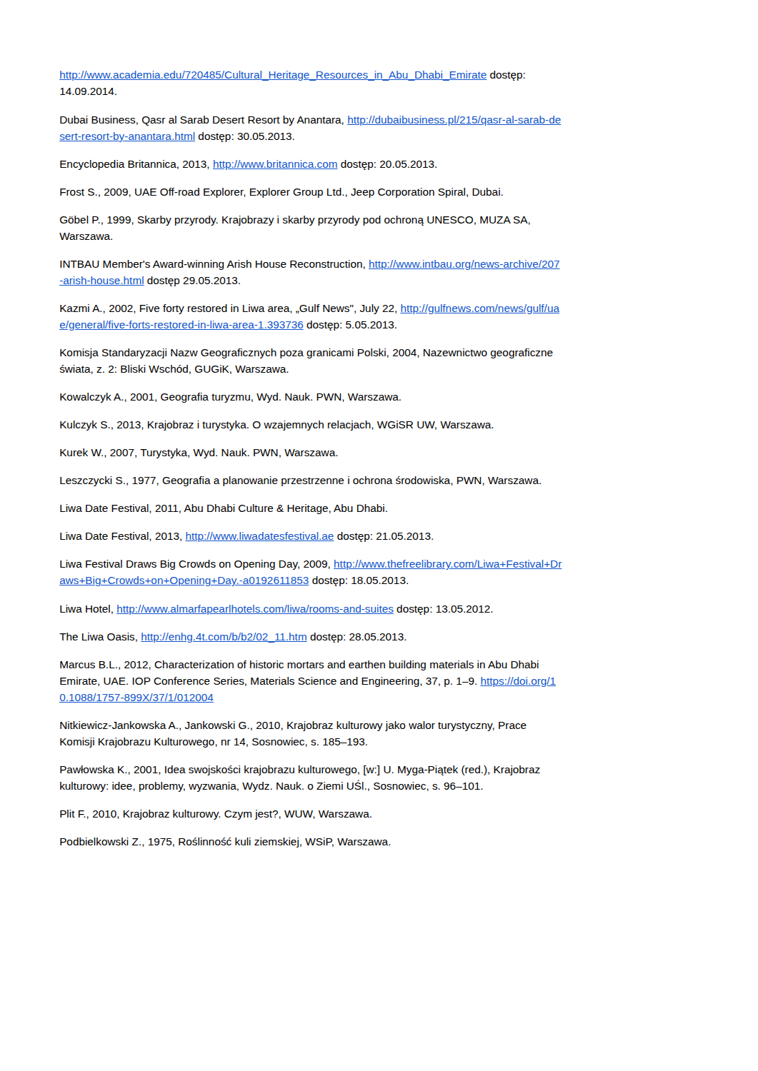http://www.academia.edu/720485/Cultural_Heritage_Resources_in_Abu_Dhabi_Emirate dostęp: 14.09.2014.
Dubai Business, Qasr al Sarab Desert Resort by Anantara, http://dubaibusiness.pl/215/qasr-al-sarab-desert-resort-by-anantara.html dostęp: 30.05.2013.
Encyclopedia Britannica, 2013, http://www.britannica.com dostęp: 20.05.2013.
Frost S., 2009, UAE Off-road Explorer, Explorer Group Ltd., Jeep Corporation Spiral, Dubai.
Göbel P., 1999, Skarby przyrody. Krajobrazy i skarby przyrody pod ochroną UNESCO, MUZA SA, Warszawa.
INTBAU Member's Award-winning Arish House Reconstruction, http://www.intbau.org/news-archive/207-arish-house.html dostęp 29.05.2013.
Kazmi A., 2002, Five forty restored in Liwa area, „Gulf News", July 22, http://gulfnews.com/news/gulf/uae/general/five-forts-restored-in-liwa-area-1.393736 dostęp: 5.05.2013.
Komisja Standaryzacji Nazw Geograficznych poza granicami Polski, 2004, Nazewnictwo geograficzne świata, z. 2: Bliski Wschód, GUGiK, Warszawa.
Kowalczyk A., 2001, Geografia turyzmu, Wyd. Nauk. PWN, Warszawa.
Kulczyk S., 2013, Krajobraz i turystyka. O wzajemnych relacjach, WGiSR UW, Warszawa.
Kurek W., 2007, Turystyka, Wyd. Nauk. PWN, Warszawa.
Leszczycki S., 1977, Geografia a planowanie przestrzenne i ochrona środowiska, PWN, Warszawa.
Liwa Date Festival, 2011, Abu Dhabi Culture & Heritage, Abu Dhabi.
Liwa Date Festival, 2013, http://www.liwadatesfestival.ae dostęp: 21.05.2013.
Liwa Festival Draws Big Crowds on Opening Day, 2009, http://www.thefreelibrary.com/Liwa+Festival+Draws+Big+Crowds+on+Opening+Day.-a0192611853 dostęp: 18.05.2013.
Liwa Hotel, http://www.almarfapearlhotels.com/liwa/rooms-and-suites dostęp: 13.05.2012.
The Liwa Oasis, http://enhg.4t.com/b/b2/02_11.htm dostęp: 28.05.2013.
Marcus B.L., 2012, Characterization of historic mortars and earthen building materials in Abu Dhabi Emirate, UAE. IOP Conference Series, Materials Science and Engineering, 37, p. 1–9. https://doi.org/10.1088/1757-899X/37/1/012004
Nitkiewicz-Jankowska A., Jankowski G., 2010, Krajobraz kulturowy jako walor turystyczny, Prace Komisji Krajobrazu Kulturowego, nr 14, Sosnowiec, s. 185–193.
Pawłowska K., 2001, Idea swojskości krajobrazu kulturowego, [w:] U. Myga-Piątek (red.), Krajobraz kulturowy: idee, problemy, wyzwania, Wydz. Nauk. o Ziemi UŚl., Sosnowiec, s. 96–101.
Plit F., 2010, Krajobraz kulturowy. Czym jest?, WUW, Warszawa.
Podbielkowski Z., 1975, Roślinność kuli ziemskiej, WSiP, Warszawa.